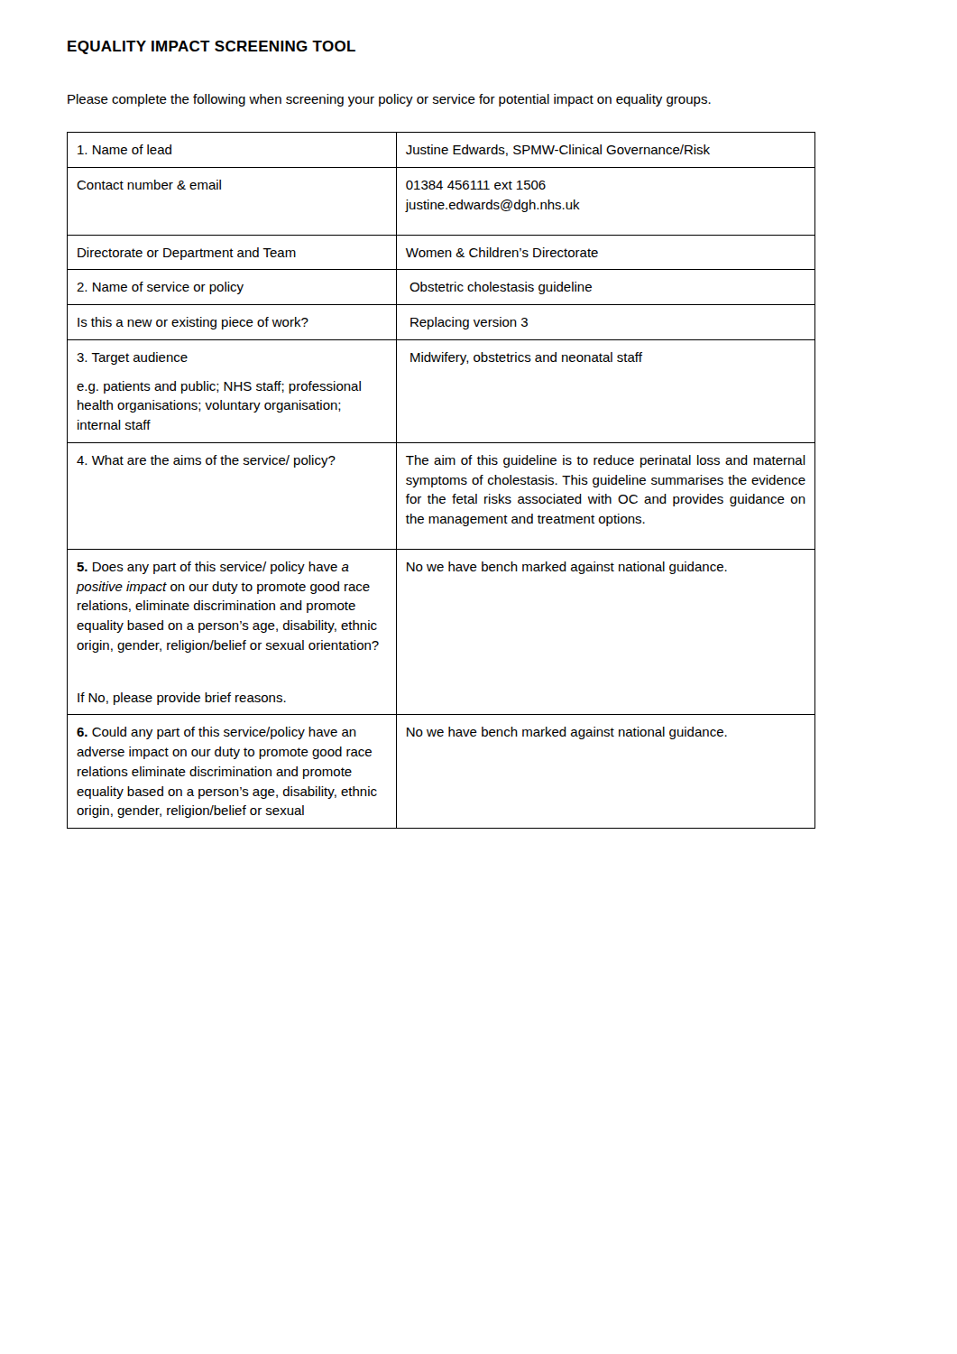EQUALITY IMPACT SCREENING TOOL
Please complete the following when screening your policy or service for potential impact on equality groups.
| 1. Name of lead | Justine Edwards, SPMW-Clinical Governance/Risk |
| Contact number & email | 01384 456111 ext 1506 justine.edwards@dgh.nhs.uk |
| Directorate or Department and Team | Women & Children’s Directorate |
| 2. Name of service or policy | Obstetric cholestasis guideline |
| Is this a new or existing piece of work? | Replacing version 3 |
| 3. Target audience e.g. patients and public; NHS staff; professional health organisations; voluntary organisation; internal staff | Midwifery, obstetrics and neonatal staff |
| 4. What are the aims of the service/ policy? | The aim of this guideline is to reduce perinatal loss and maternal symptoms of cholestasis. This guideline summarises the evidence for the fetal risks associated with OC and provides guidance on the management and treatment options. |
| 5. Does any part of this service/ policy have a positive impact on our duty to promote good race relations, eliminate discrimination and promote equality based on a person’s age, disability, ethnic origin, gender, religion/belief or sexual orientation? If No, please provide brief reasons. | No we have bench marked against national guidance. |
| 6. Could any part of this service/policy have an adverse impact on our duty to promote good race relations eliminate discrimination and promote equality based on a person’s age, disability, ethnic origin, gender, religion/belief or sexual | No we have bench marked against national guidance. |